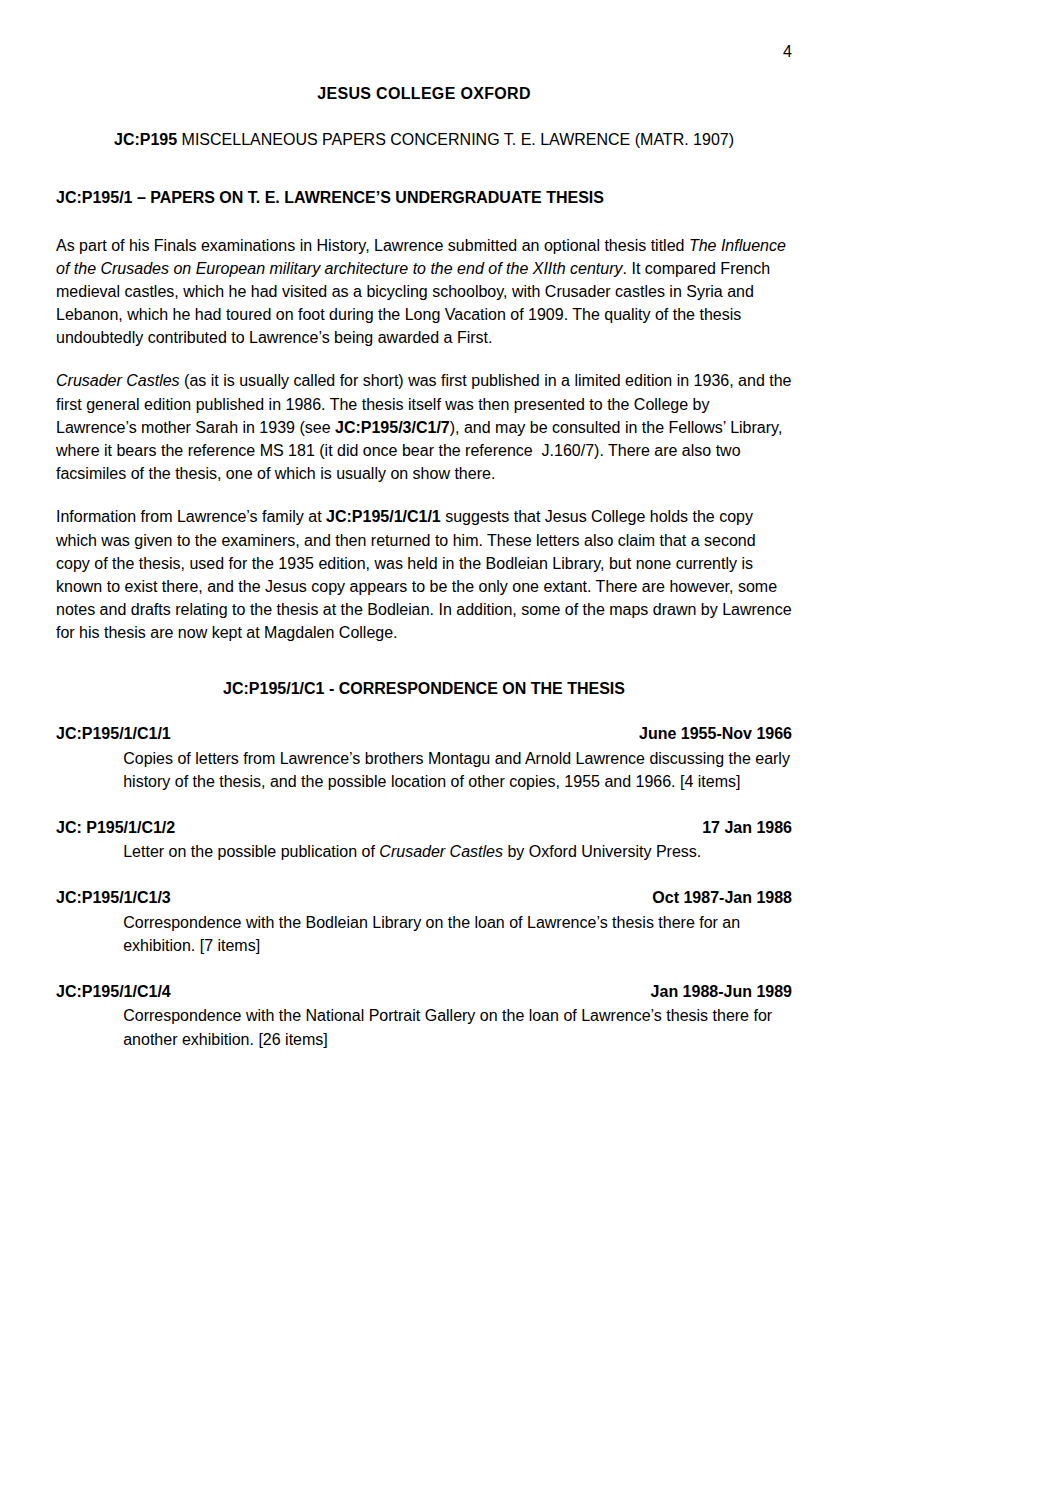4
JESUS COLLEGE OXFORD
JC:P195 MISCELLANEOUS PAPERS CONCERNING T. E. LAWRENCE (MATR. 1907)
JC:P195/1 – PAPERS ON T. E. LAWRENCE’S UNDERGRADUATE THESIS
As part of his Finals examinations in History, Lawrence submitted an optional thesis titled The Influence of the Crusades on European military architecture to the end of the XIIth century. It compared French medieval castles, which he had visited as a bicycling schoolboy, with Crusader castles in Syria and Lebanon, which he had toured on foot during the Long Vacation of 1909. The quality of the thesis undoubtedly contributed to Lawrence’s being awarded a First.
Crusader Castles (as it is usually called for short) was first published in a limited edition in 1936, and the first general edition published in 1986. The thesis itself was then presented to the College by Lawrence’s mother Sarah in 1939 (see JC:P195/3/C1/7), and may be consulted in the Fellows’ Library, where it bears the reference MS 181 (it did once bear the reference J.160/7). There are also two facsimiles of the thesis, one of which is usually on show there.
Information from Lawrence’s family at JC:P195/1/C1/1 suggests that Jesus College holds the copy which was given to the examiners, and then returned to him. These letters also claim that a second copy of the thesis, used for the 1935 edition, was held in the Bodleian Library, but none currently is known to exist there, and the Jesus copy appears to be the only one extant. There are however, some notes and drafts relating to the thesis at the Bodleian. In addition, some of the maps drawn by Lawrence for his thesis are now kept at Magdalen College.
JC:P195/1/C1 - CORRESPONDENCE ON THE THESIS
JC:P195/1/C1/1 June 1955-Nov 1966
Copies of letters from Lawrence’s brothers Montagu and Arnold Lawrence discussing the early history of the thesis, and the possible location of other copies, 1955 and 1966. [4 items]
JC: P195/1/C1/2 17 Jan 1986
Letter on the possible publication of Crusader Castles by Oxford University Press.
JC:P195/1/C1/3 Oct 1987-Jan 1988
Correspondence with the Bodleian Library on the loan of Lawrence’s thesis there for an exhibition. [7 items]
JC:P195/1/C1/4 Jan 1988-Jun 1989
Correspondence with the National Portrait Gallery on the loan of Lawrence’s thesis there for another exhibition. [26 items]